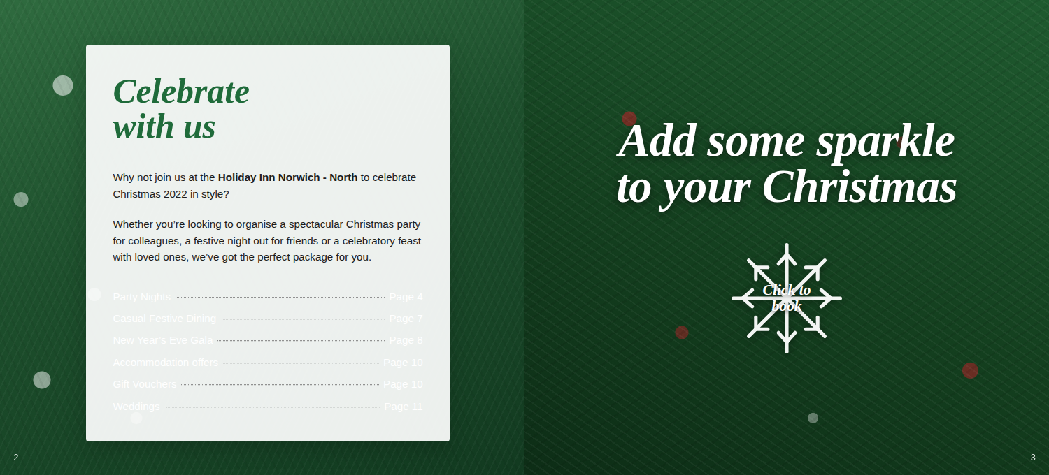Celebrate
with us
Why not join us at the Holiday Inn Norwich - North to celebrate Christmas 2022 in style?
Whether you’re looking to organise a spectacular Christmas party for colleagues, a festive night out for friends or a celebratory feast with loved ones, we’ve got the perfect package for you.
Party Nights Page 4
Casual Festive Dining Page 7
New Year’s Eve Gala Page 8
Accommodation offers Page 10
Gift Vouchers Page 10
Weddings Page 11
2
Add some sparkle to your Christmas
Click to
book
3